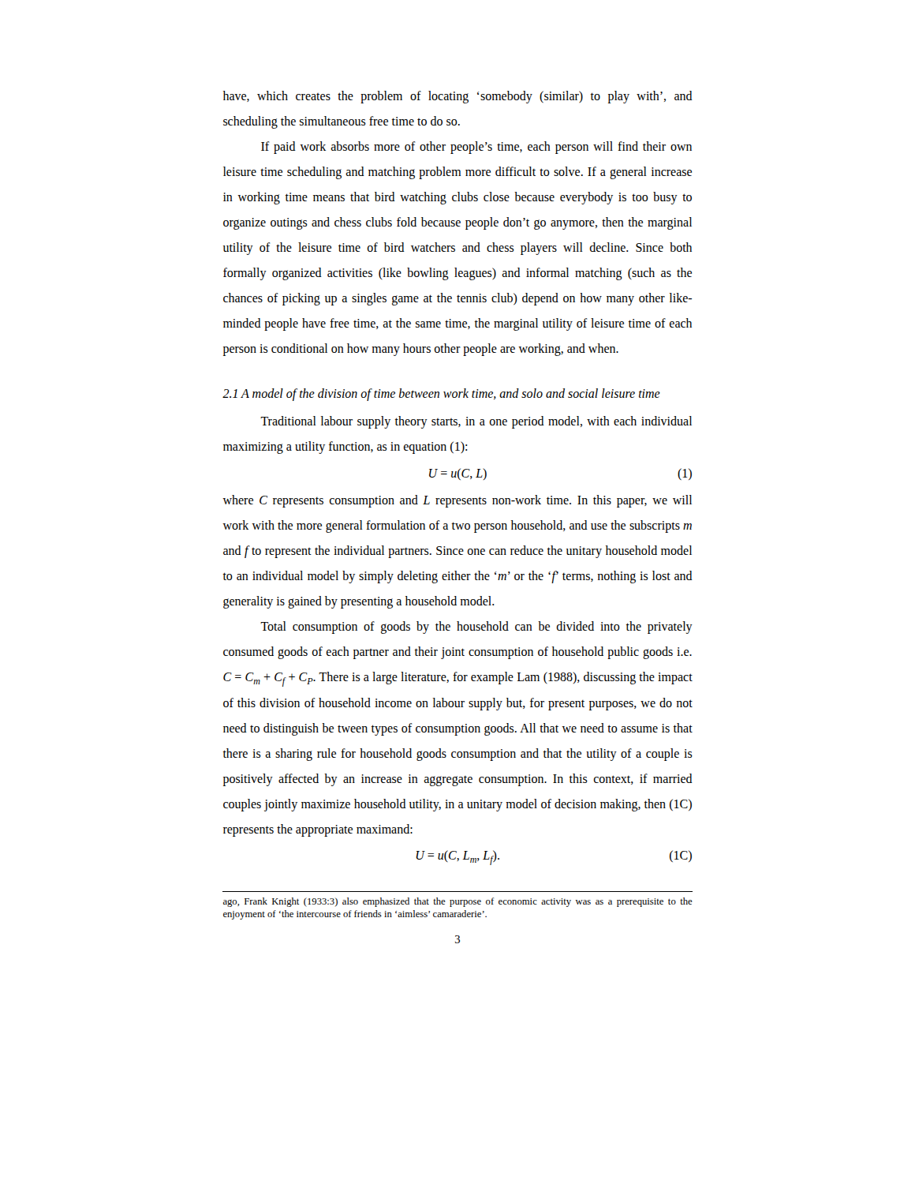have, which creates the problem of locating ‘somebody (similar) to play with’, and scheduling the simultaneous free time to do so.
If paid work absorbs more of other people’s time, each person will find their own leisure time scheduling and matching problem more difficult to solve. If a general increase in working time means that bird watching clubs close because everybody is too busy to organize outings and chess clubs fold because people don’t go anymore, then the marginal utility of the leisure time of bird watchers and chess players will decline. Since both formally organized activities (like bowling leagues) and informal matching (such as the chances of picking up a singles game at the tennis club) depend on how many other like-minded people have free time, at the same time, the marginal utility of leisure time of each person is conditional on how many hours other people are working, and when.
2.1 A model of the division of time between work time, and solo and social leisure time
Traditional labour supply theory starts, in a one period model, with each individual maximizing a utility function, as in equation (1):
U = u(C, L) (1)
where C represents consumption and L represents non-work time. In this paper, we will work with the more general formulation of a two person household, and use the subscripts m and f to represent the individual partners. Since one can reduce the unitary household model to an individual model by simply deleting either the ‘m’ or the ‘f’ terms, nothing is lost and generality is gained by presenting a household model.
Total consumption of goods by the household can be divided into the privately consumed goods of each partner and their joint consumption of household public goods i.e. C = Cm + Cf + CP. There is a large literature, for example Lam (1988), discussing the impact of this division of household income on labour supply but, for present purposes, we do not need to distinguish be tween types of consumption goods. All that we need to assume is that there is a sharing rule for household goods consumption and that the utility of a couple is positively affected by an increase in aggregate consumption. In this context, if married couples jointly maximize household utility, in a unitary model of decision making, then (1C) represents the appropriate maximand:
U = u(C, Lm, Lf). (1C)
ago, Frank Knight (1933:3) also emphasized that the purpose of economic activity was as a prerequisite to the enjoyment of ‘the intercourse of friends in ‘aimless’ camaraderie’.
3